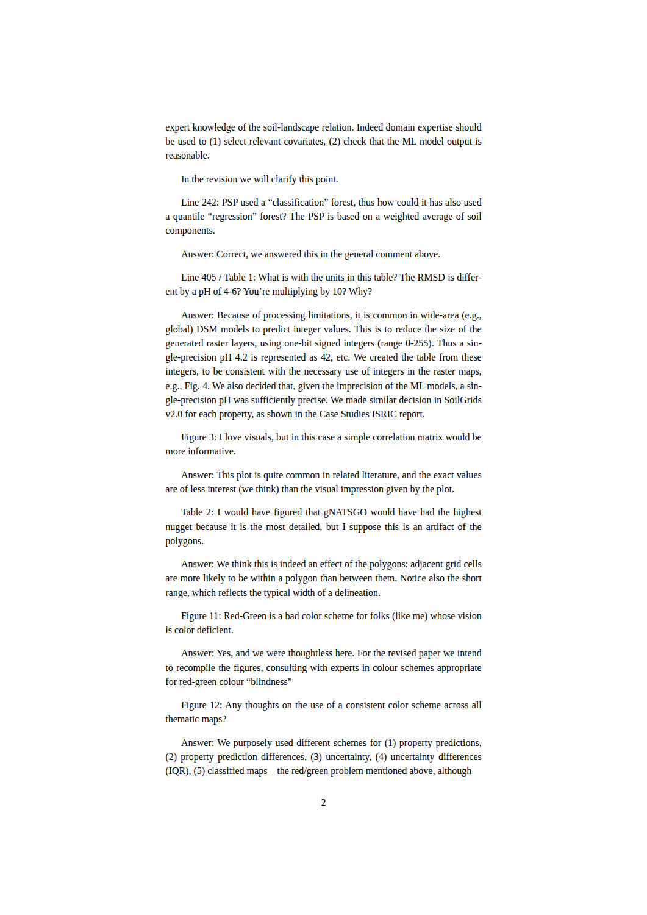expert knowledge of the soil-landscape relation. Indeed domain expertise should be used to (1) select relevant covariates, (2) check that the ML model output is reasonable.
In the revision we will clarify this point.
Line 242: PSP used a “classification” forest, thus how could it has also used a quantile “regression” forest? The PSP is based on a weighted average of soil components.
Answer: Correct, we answered this in the general comment above.
Line 405 / Table 1: What is with the units in this table? The RMSD is different by a pH of 4-6? You’re multiplying by 10? Why?
Answer: Because of processing limitations, it is common in wide-area (e.g., global) DSM models to predict integer values. This is to reduce the size of the generated raster layers, using one-bit signed integers (range 0-255). Thus a single-precision pH 4.2 is represented as 42, etc. We created the table from these integers, to be consistent with the necessary use of integers in the raster maps, e.g., Fig. 4. We also decided that, given the imprecision of the ML models, a single-precision pH was sufficiently precise. We made similar decision in SoilGrids v2.0 for each property, as shown in the Case Studies ISRIC report.
Figure 3: I love visuals, but in this case a simple correlation matrix would be more informative.
Answer: This plot is quite common in related literature, and the exact values are of less interest (we think) than the visual impression given by the plot.
Table 2: I would have figured that gNATSGO would have had the highest nugget because it is the most detailed, but I suppose this is an artifact of the polygons.
Answer: We think this is indeed an effect of the polygons: adjacent grid cells are more likely to be within a polygon than between them. Notice also the short range, which reflects the typical width of a delineation.
Figure 11: Red-Green is a bad color scheme for folks (like me) whose vision is color deficient.
Answer: Yes, and we were thoughtless here. For the revised paper we intend to recompile the figures, consulting with experts in colour schemes appropriate for red-green colour “blindness”
Figure 12: Any thoughts on the use of a consistent color scheme across all thematic maps?
Answer: We purposely used different schemes for (1) property predictions, (2) property prediction differences, (3) uncertainty, (4) uncertainty differences (IQR), (5) classified maps – the red/green problem mentioned above, although
2